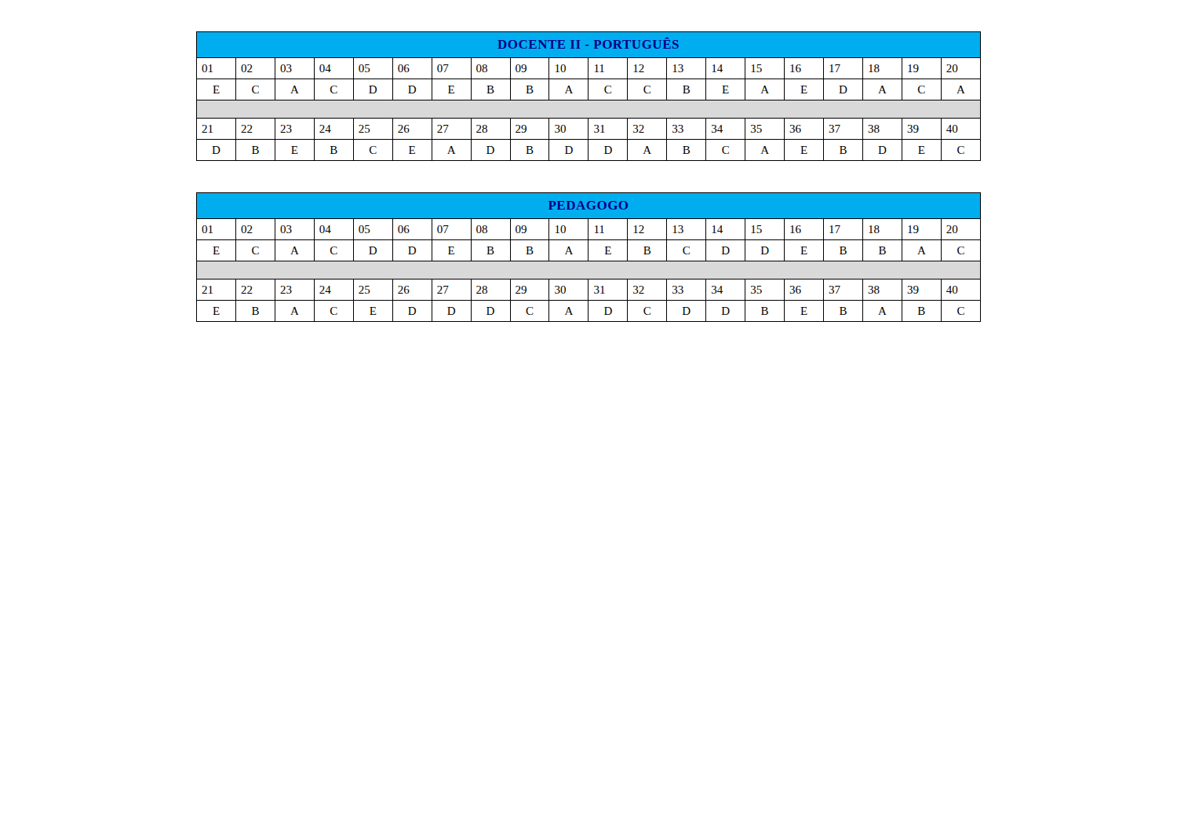DOCENTE II - PORTUGUÊS
| 01 | 02 | 03 | 04 | 05 | 06 | 07 | 08 | 09 | 10 | 11 | 12 | 13 | 14 | 15 | 16 | 17 | 18 | 19 | 20 |
| E | C | A | C | D | D | E | B | B | A | C | C | B | E | A | E | D | A | C | A |
| 21 | 22 | 23 | 24 | 25 | 26 | 27 | 28 | 29 | 30 | 31 | 32 | 33 | 34 | 35 | 36 | 37 | 38 | 39 | 40 |
| D | B | E | B | C | E | A | D | B | D | D | A | B | C | A | E | B | D | E | C |
PEDAGOGO
| 01 | 02 | 03 | 04 | 05 | 06 | 07 | 08 | 09 | 10 | 11 | 12 | 13 | 14 | 15 | 16 | 17 | 18 | 19 | 20 |
| E | C | A | C | D | D | E | B | B | A | E | B | C | D | D | E | B | B | A | C |
| 21 | 22 | 23 | 24 | 25 | 26 | 27 | 28 | 29 | 30 | 31 | 32 | 33 | 34 | 35 | 36 | 37 | 38 | 39 | 40 |
| E | B | A | C | E | D | D | D | C | A | D | C | D | D | B | E | B | A | B | C |